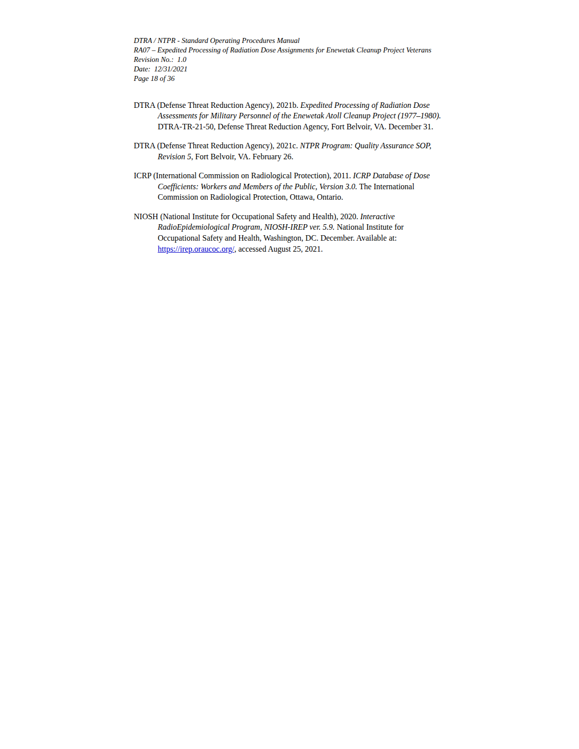DTRA / NTPR - Standard Operating Procedures Manual RA07 – Expedited Processing of Radiation Dose Assignments for Enewetak Cleanup Project Veterans Revision No.: 1.0 Date: 12/31/2021 Page 18 of 36
DTRA (Defense Threat Reduction Agency), 2021b. Expedited Processing of Radiation Dose Assessments for Military Personnel of the Enewetak Atoll Cleanup Project (1977–1980). DTRA-TR-21-50, Defense Threat Reduction Agency, Fort Belvoir, VA. December 31.
DTRA (Defense Threat Reduction Agency), 2021c. NTPR Program: Quality Assurance SOP, Revision 5, Fort Belvoir, VA. February 26.
ICRP (International Commission on Radiological Protection), 2011. ICRP Database of Dose Coefficients: Workers and Members of the Public, Version 3.0. The International Commission on Radiological Protection, Ottawa, Ontario.
NIOSH (National Institute for Occupational Safety and Health), 2020. Interactive RadioEpidemiological Program, NIOSH-IREP ver. 5.9. National Institute for Occupational Safety and Health, Washington, DC. December. Available at: https://irep.oraucoc.org/, accessed August 25, 2021.